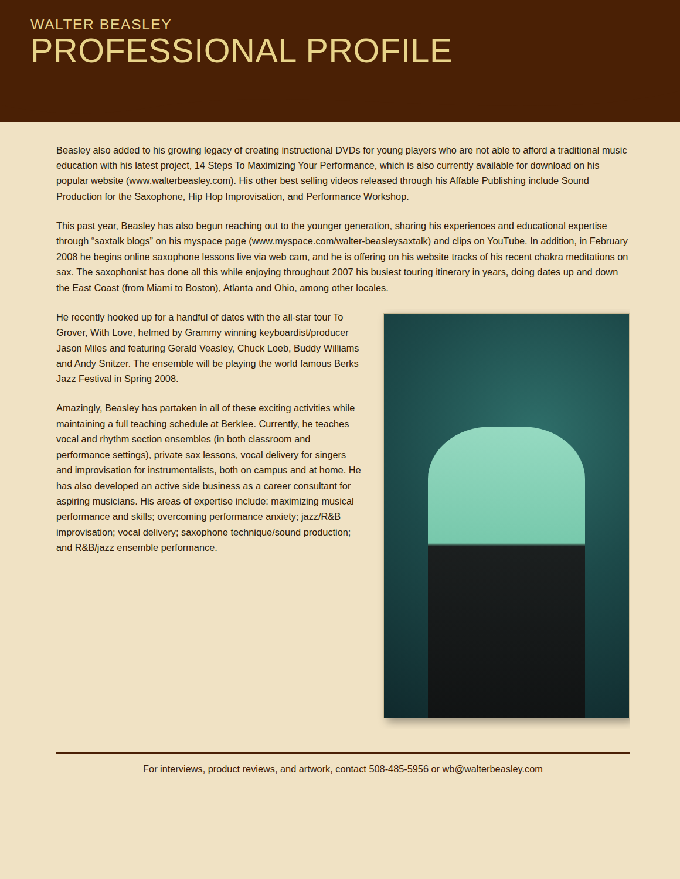Walter Beasley
Professional Profile
Beasley also added to his growing legacy of creating instructional DVDs for young players who are not able to afford a traditional music education with his latest project, 14 Steps To Maximizing Your Performance, which is also currently available for download on his popular website (www.walterbeasley.com). His other best selling videos released through his Affable Publishing include Sound Production for the Saxophone, Hip Hop Improvisation, and Performance Workshop.
This past year, Beasley has also begun reaching out to the younger generation, sharing his experiences and educational expertise through “saxtalk blogs” on his myspace page (www.myspace.com/walter-beasleysaxtalk) and clips on YouTube. In addition, in February 2008 he begins online saxophone lessons live via web cam, and he is offering on his website tracks of his recent chakra meditations on sax. The saxophonist has done all this while enjoying throughout 2007 his busiest touring itinerary in years, doing dates up and down the East Coast (from Miami to Boston), Atlanta and Ohio, among other locales.
He recently hooked up for a handful of dates with the all-star tour To Grover, With Love, helmed by Grammy winning keyboardist/producer Jason Miles and featuring Gerald Veasley, Chuck Loeb, Buddy Williams and Andy Snitzer. The ensemble will be playing the world famous Berks Jazz Festival in Spring 2008.
Amazingly, Beasley has partaken in all of these exciting activities while maintaining a full teaching schedule at Berklee. Currently, he teaches vocal and rhythm section ensembles (in both classroom and performance settings), private sax lessons, vocal delivery for singers and improvisation for instrumentalists, both on campus and at home. He has also developed an active side business as a career consultant for aspiring musicians. His areas of expertise include: maximizing musical performance and skills; overcoming performance anxiety; jazz/R&B improvisation; vocal delivery; saxophone technique/sound production; and R&B/jazz ensemble performance.
For interviews, product reviews, and artwork, contact 508-485-5956 or wb@walterbeasley.com